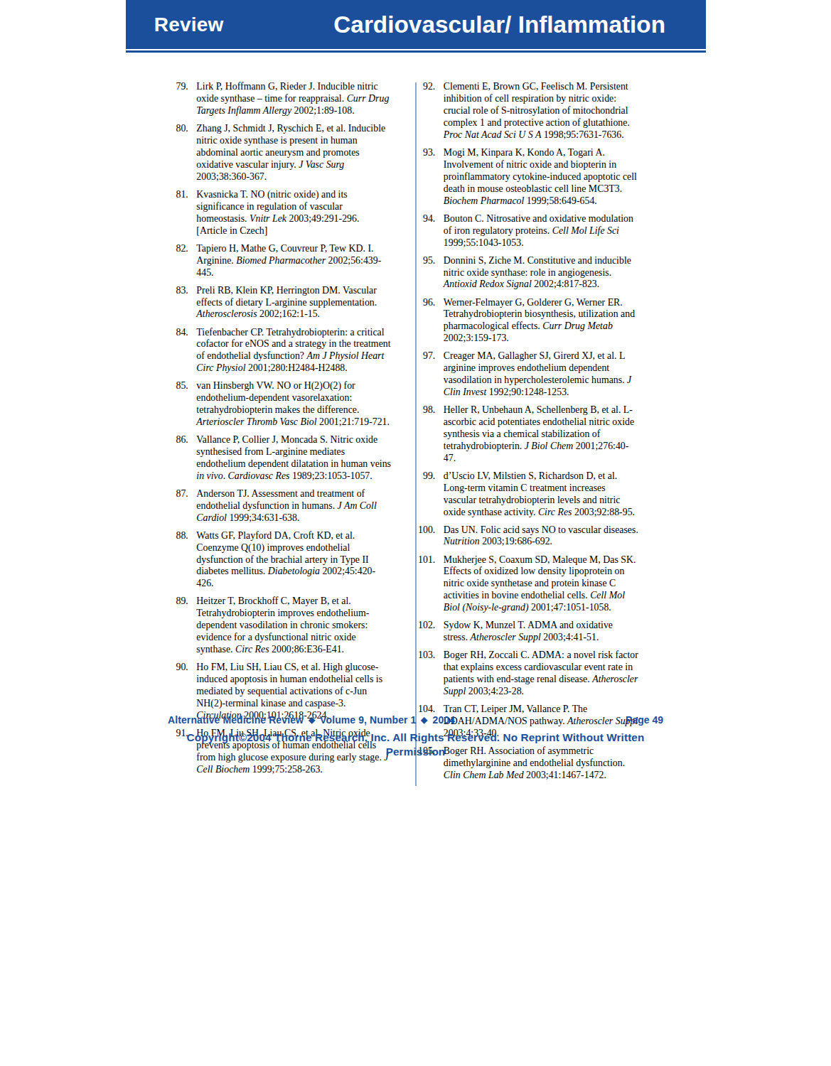Review Cardiovascular/ Inflammation
79. Lirk P, Hoffmann G, Rieder J. Inducible nitric oxide synthase – time for reappraisal. Curr Drug Targets Inflamm Allergy 2002;1:89-108.
80. Zhang J, Schmidt J, Ryschich E, et al. Inducible nitric oxide synthase is present in human abdominal aortic aneurysm and promotes oxidative vascular injury. J Vasc Surg 2003;38:360-367.
81. Kvasnicka T. NO (nitric oxide) and its significance in regulation of vascular homeostasis. Vnitr Lek 2003;49:291-296. [Article in Czech]
82. Tapiero H, Mathe G, Couvreur P, Tew KD. I. Arginine. Biomed Pharmacother 2002;56:439-445.
83. Preli RB, Klein KP, Herrington DM. Vascular effects of dietary L-arginine supplementation. Atherosclerosis 2002;162:1-15.
84. Tiefenbacher CP. Tetrahydrobiopterin: a critical cofactor for eNOS and a strategy in the treatment of endothelial dysfunction? Am J Physiol Heart Circ Physiol 2001;280:H2484-H2488.
85. van Hinsbergh VW. NO or H(2)O(2) for endothelium-dependent vasorelaxation: tetrahydrobiopterin makes the difference. Arterioscler Thromb Vasc Biol 2001;21:719-721.
86. Vallance P, Collier J, Moncada S. Nitric oxide synthesised from L-arginine mediates endothelium dependent dilatation in human veins in vivo. Cardiovasc Res 1989;23:1053-1057.
87. Anderson TJ. Assessment and treatment of endothelial dysfunction in humans. J Am Coll Cardiol 1999;34:631-638.
88. Watts GF, Playford DA, Croft KD, et al. Coenzyme Q(10) improves endothelial dysfunction of the brachial artery in Type II diabetes mellitus. Diabetologia 2002;45:420-426.
89. Heitzer T, Brockhoff C, Mayer B, et al. Tetrahydrobiopterin improves endothelium-dependent vasodilation in chronic smokers: evidence for a dysfunctional nitric oxide synthase. Circ Res 2000;86:E36-E41.
90. Ho FM, Liu SH, Liau CS, et al. High glucose-induced apoptosis in human endothelial cells is mediated by sequential activations of c-Jun NH(2)-terminal kinase and caspase-3. Circulation 2000;101:2618-2624.
91. Ho FM, Liu SH, Liau CS, et al. Nitric oxide prevents apoptosis of human endothelial cells from high glucose exposure during early stage. J Cell Biochem 1999;75:258-263.
92. Clementi E, Brown GC, Feelisch M. Persistent inhibition of cell respiration by nitric oxide: crucial role of S-nitrosylation of mitochondrial complex 1 and protective action of glutathione. Proc Nat Acad Sci U S A 1998;95:7631-7636.
93. Mogi M, Kinpara K, Kondo A, Togari A. Involvement of nitric oxide and biopterin in proinflammatory cytokine-induced apoptotic cell death in mouse osteoblastic cell line MC3T3. Biochem Pharmacol 1999;58:649-654.
94. Bouton C. Nitrosative and oxidative modulation of iron regulatory proteins. Cell Mol Life Sci 1999;55:1043-1053.
95. Donnini S, Ziche M. Constitutive and inducible nitric oxide synthase: role in angiogenesis. Antioxid Redox Signal 2002;4:817-823.
96. Werner-Felmayer G, Golderer G, Werner ER. Tetrahydrobiopterin biosynthesis, utilization and pharmacological effects. Curr Drug Metab 2002;3:159-173.
97. Creager MA, Gallagher SJ, Girerd XJ, et al. L arginine improves endothelium dependent vasodilation in hypercholesterolemic humans. J Clin Invest 1992;90:1248-1253.
98. Heller R, Unbehaun A, Schellenberg B, et al. L-ascorbic acid potentiates endothelial nitric oxide synthesis via a chemical stabilization of tetrahydrobiopterin. J Biol Chem 2001;276:40-47.
99. d’Uscio LV, Milstien S, Richardson D, et al. Long-term vitamin C treatment increases vascular tetrahydrobiopterin levels and nitric oxide synthase activity. Circ Res 2003;92:88-95.
100. Das UN. Folic acid says NO to vascular diseases. Nutrition 2003;19:686-692.
101. Mukherjee S, Coaxum SD, Maleque M, Das SK. Effects of oxidized low density lipoprotein on nitric oxide synthetase and protein kinase C activities in bovine endothelial cells. Cell Mol Biol (Noisy-le-grand) 2001;47:1051-1058.
102. Sydow K, Munzel T. ADMA and oxidative stress. Atheroscler Suppl 2003;4:41-51.
103. Boger RH, Zoccali C. ADMA: a novel risk factor that explains excess cardiovascular event rate in patients with end-stage renal disease. Atheroscler Suppl 2003;4:23-28.
104. Tran CT, Leiper JM, Vallance P. The DDAH/ADMA/NOS pathway. Atheroscler Suppl 2003;4:33-40.
105. Boger RH. Association of asymmetric dimethylarginine and endothelial dysfunction. Clin Chem Lab Med 2003;41:1467-1472.
Alternative Medicine Review ◆ Volume 9, Number 1 ◆ 2004 Page 49
Copyright©2004 Thorne Research, Inc. All Rights Reserved. No Reprint Without Written Permission